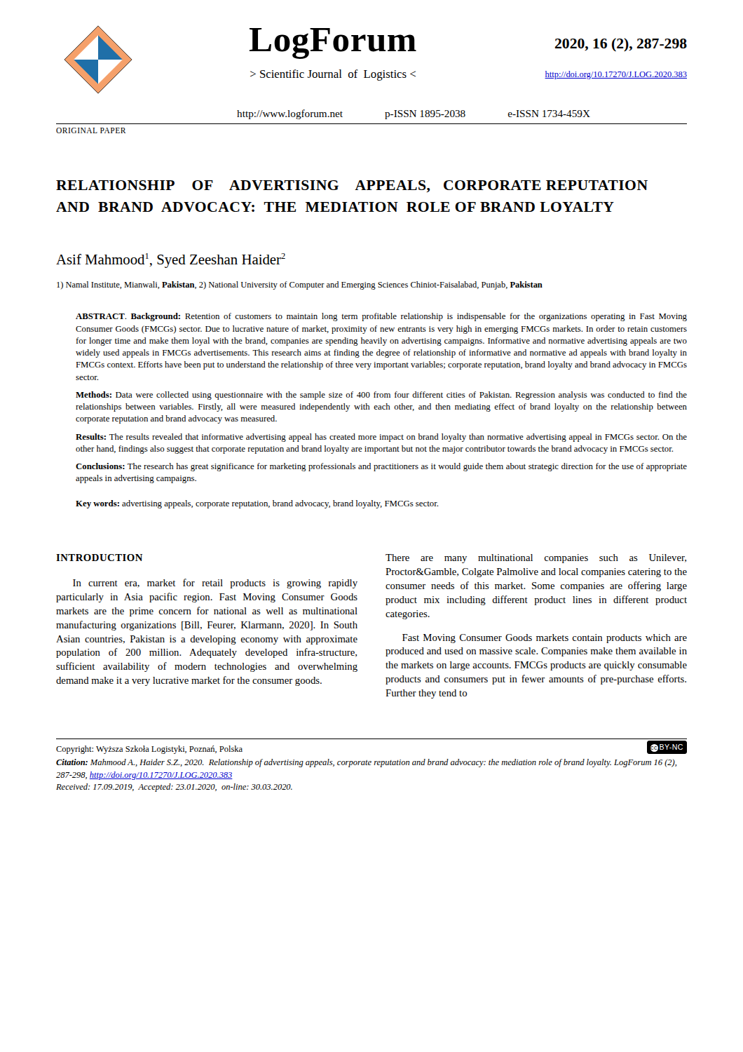LogForum
> Scientific Journal of Logistics <
2020, 16 (2), 287-298
http://doi.org/10.17270/J.LOG.2020.383
http://www.logforum.net p-ISSN 1895-2038 e-ISSN 1734-459X
ORIGINAL PAPER
RELATIONSHIP OF ADVERTISING APPEALS, CORPORATE REPUTATION AND BRAND ADVOCACY: THE MEDIATION ROLE OF BRAND LOYALTY
Asif Mahmood1, Syed Zeeshan Haider2
1) Namal Institute, Mianwali, Pakistan, 2) National University of Computer and Emerging Sciences Chiniot-Faisalabad, Punjab, Pakistan
ABSTRACT. Background: Retention of customers to maintain long term profitable relationship is indispensable for the organizations operating in Fast Moving Consumer Goods (FMCGs) sector. Due to lucrative nature of market, proximity of new entrants is very high in emerging FMCGs markets. In order to retain customers for longer time and make them loyal with the brand, companies are spending heavily on advertising campaigns. Informative and normative advertising appeals are two widely used appeals in FMCGs advertisements. This research aims at finding the degree of relationship of informative and normative ad appeals with brand loyalty in FMCGs context. Efforts have been put to understand the relationship of three very important variables; corporate reputation, brand loyalty and brand advocacy in FMCGs sector.
Methods: Data were collected using questionnaire with the sample size of 400 from four different cities of Pakistan. Regression analysis was conducted to find the relationships between variables. Firstly, all were measured independently with each other, and then mediating effect of brand loyalty on the relationship between corporate reputation and brand advocacy was measured.
Results: The results revealed that informative advertising appeal has created more impact on brand loyalty than normative advertising appeal in FMCGs sector. On the other hand, findings also suggest that corporate reputation and brand loyalty are important but not the major contributor towards the brand advocacy in FMCGs sector.
Conclusions: The research has great significance for marketing professionals and practitioners as it would guide them about strategic direction for the use of appropriate appeals in advertising campaigns.
Key words: advertising appeals, corporate reputation, brand advocacy, brand loyalty, FMCGs sector.
INTRODUCTION
In current era, market for retail products is growing rapidly particularly in Asia pacific region. Fast Moving Consumer Goods markets are the prime concern for national as well as multinational manufacturing organizations [Bill, Feurer, Klarmann, 2020]. In South Asian countries, Pakistan is a developing economy with approximate population of 200 million. Adequately developed infra-structure, sufficient availability of modern technologies and overwhelming demand make it a very lucrative market for the consumer goods.
There are many multinational companies such as Unilever, Proctor&Gamble, Colgate Palmolive and local companies catering to the consumer needs of this market. Some companies are offering large product mix including different product lines in different product categories.
Fast Moving Consumer Goods markets contain products which are produced and used on massive scale. Companies make them available in the markets on large accounts. FMCGs products are quickly consumable products and consumers put in fewer amounts of pre-purchase efforts. Further they tend to
cc BY-NC
Copyright: Wyższa Szkoła Logistyki, Poznań, Polska
Citation: Mahmood A., Haider S.Z., 2020. Relationship of advertising appeals, corporate reputation and brand advocacy: the mediation role of brand loyalty. LogForum 16 (2), 287-298, http://doi.org/10.17270/J.LOG.2020.383
Received: 17.09.2019, Accepted: 23.01.2020, on-line: 30.03.2020.